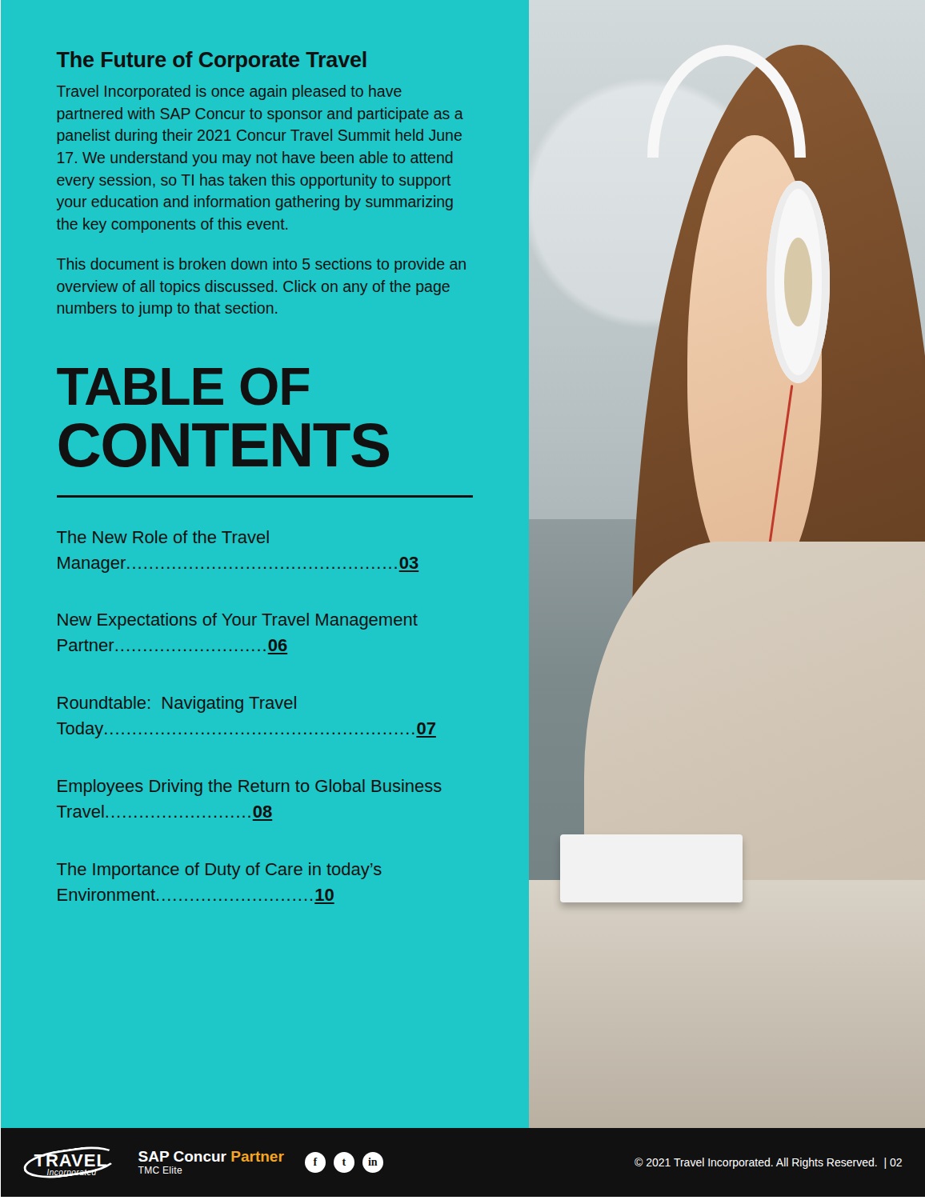The Future of Corporate Travel
Travel Incorporated is once again pleased to have partnered with SAP Concur to sponsor and participate as a panelist during their 2021 Concur Travel Summit held June 17. We understand you may not have been able to attend every session, so TI has taken this opportunity to support your education and information gathering by summarizing the key components of this event.
This document is broken down into 5 sections to provide an overview of all topics discussed. Click on any of the page numbers to jump to that section.
TABLE OF CONTENTS
The New Role of the Travel Manager................................................ 03
New Expectations of Your Travel Management Partner........................... 06
Roundtable: Navigating Travel Today....................................................... 07
Employees Driving the Return to Global Business Travel.......................... 08
The Importance of Duty of Care in today’s Environment............................ 10
TRAVEL
Incorporated
SAP Concur Partner
TMC Elite
f t in
© 2021 Travel Incorporated. All Rights Reserved. | 02